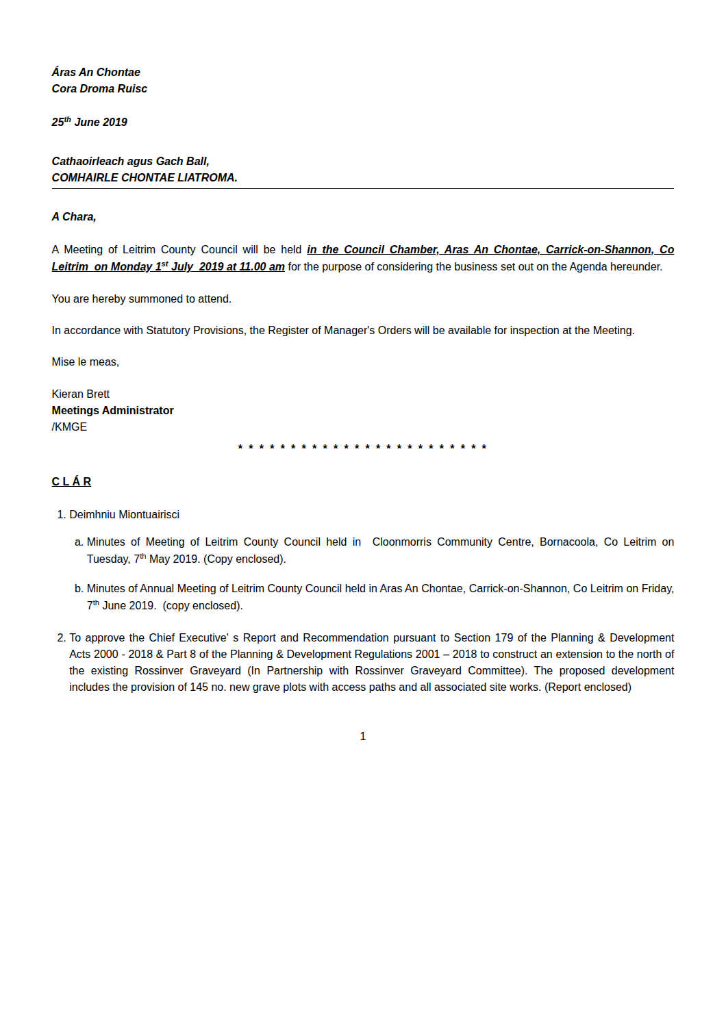Áras An Chontae
Cora Droma Ruisc
25th June 2019
Cathaoirleach agus Gach Ball,
COMHAIRLE CHONTAE LIATROMA.
A Chara,
A Meeting of Leitrim County Council will be held in the Council Chamber, Aras An Chontae, Carrick-on-Shannon, Co Leitrim on Monday 1st July 2019 at 11.00 am for the purpose of considering the business set out on the Agenda hereunder.
You are hereby summoned to attend.
In accordance with Statutory Provisions, the Register of Manager's Orders will be available for inspection at the Meeting.
Mise le meas,
Kieran Brett
Meetings Administrator
/KMGE
* * * * * * * * * * * * * * * * * * * * * * * *
C L Á R
Deimhniu Miontuairisci
Minutes of Meeting of Leitrim County Council held in Cloonmorris Community Centre, Bornacoola, Co Leitrim on Tuesday, 7th May 2019. (Copy enclosed).
Minutes of Annual Meeting of Leitrim County Council held in Aras An Chontae, Carrick-on-Shannon, Co Leitrim on Friday, 7th June 2019. (copy enclosed).
To approve the Chief Executive' s Report and Recommendation pursuant to Section 179 of the Planning & Development Acts 2000 - 2018 & Part 8 of the Planning & Development Regulations 2001 – 2018 to construct an extension to the north of the existing Rossinver Graveyard (In Partnership with Rossinver Graveyard Committee). The proposed development includes the provision of 145 no. new grave plots with access paths and all associated site works. (Report enclosed)
1